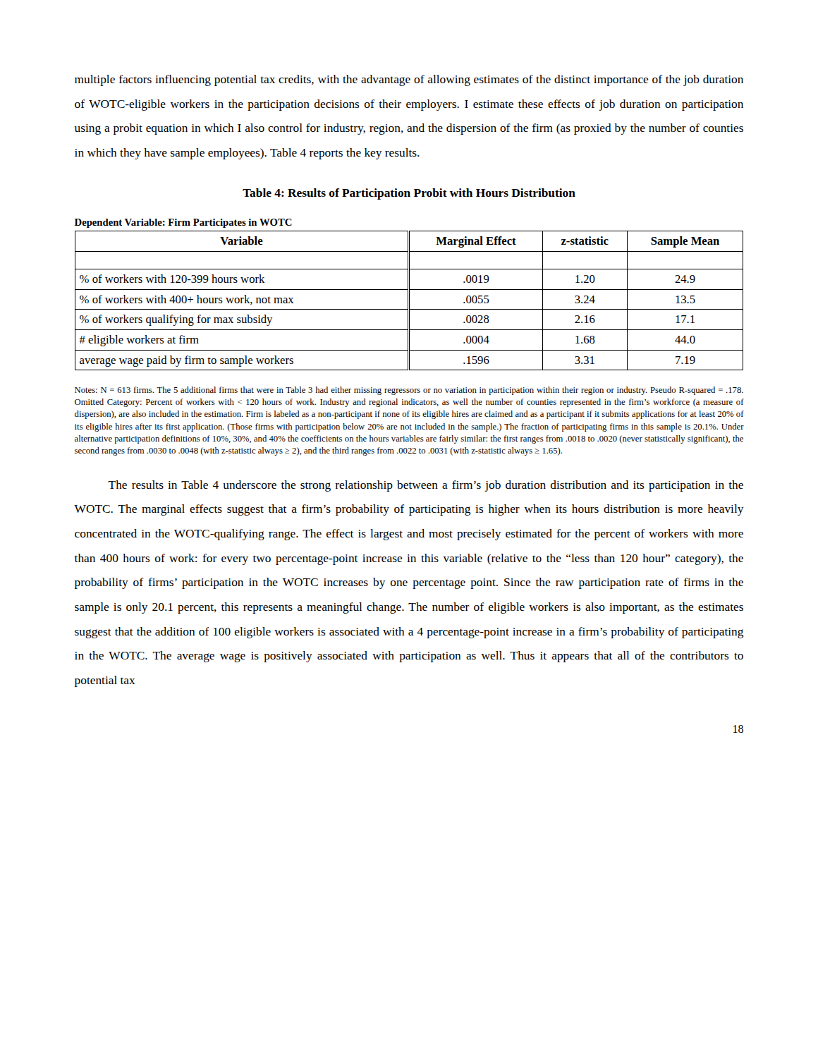multiple factors influencing potential tax credits, with the advantage of allowing estimates of the distinct importance of the job duration of WOTC-eligible workers in the participation decisions of their employers. I estimate these effects of job duration on participation using a probit equation in which I also control for industry, region, and the dispersion of the firm (as proxied by the number of counties in which they have sample employees). Table 4 reports the key results.
Table 4: Results of Participation Probit with Hours Distribution
Dependent Variable: Firm Participates in WOTC
| Variable | Marginal Effect | z-statistic | Sample Mean |
| --- | --- | --- | --- |
| % of workers with 120-399 hours work | .0019 | 1.20 | 24.9 |
| % of workers with 400+ hours work, not max | .0055 | 3.24 | 13.5 |
| % of workers qualifying for max subsidy | .0028 | 2.16 | 17.1 |
| # eligible workers at firm | .0004 | 1.68 | 44.0 |
| average wage paid by firm to sample workers | .1596 | 3.31 | 7.19 |
Notes: N = 613 firms. The 5 additional firms that were in Table 3 had either missing regressors or no variation in participation within their region or industry. Pseudo R-squared = .178. Omitted Category: Percent of workers with < 120 hours of work. Industry and regional indicators, as well the number of counties represented in the firm’s workforce (a measure of dispersion), are also included in the estimation. Firm is labeled as a non-participant if none of its eligible hires are claimed and as a participant if it submits applications for at least 20% of its eligible hires after its first application. (Those firms with participation below 20% are not included in the sample.) The fraction of participating firms in this sample is 20.1%. Under alternative participation definitions of 10%, 30%, and 40% the coefficients on the hours variables are fairly similar: the first ranges from .0018 to .0020 (never statistically significant), the second ranges from .0030 to .0048 (with z-statistic always ≥ 2), and the third ranges from .0022 to .0031 (with z-statistic always ≥ 1.65).
The results in Table 4 underscore the strong relationship between a firm’s job duration distribution and its participation in the WOTC. The marginal effects suggest that a firm’s probability of participating is higher when its hours distribution is more heavily concentrated in the WOTC-qualifying range. The effect is largest and most precisely estimated for the percent of workers with more than 400 hours of work: for every two percentage-point increase in this variable (relative to the “less than 120 hour” category), the probability of firms’ participation in the WOTC increases by one percentage point. Since the raw participation rate of firms in the sample is only 20.1 percent, this represents a meaningful change. The number of eligible workers is also important, as the estimates suggest that the addition of 100 eligible workers is associated with a 4 percentage-point increase in a firm’s probability of participating in the WOTC. The average wage is positively associated with participation as well. Thus it appears that all of the contributors to potential tax
18